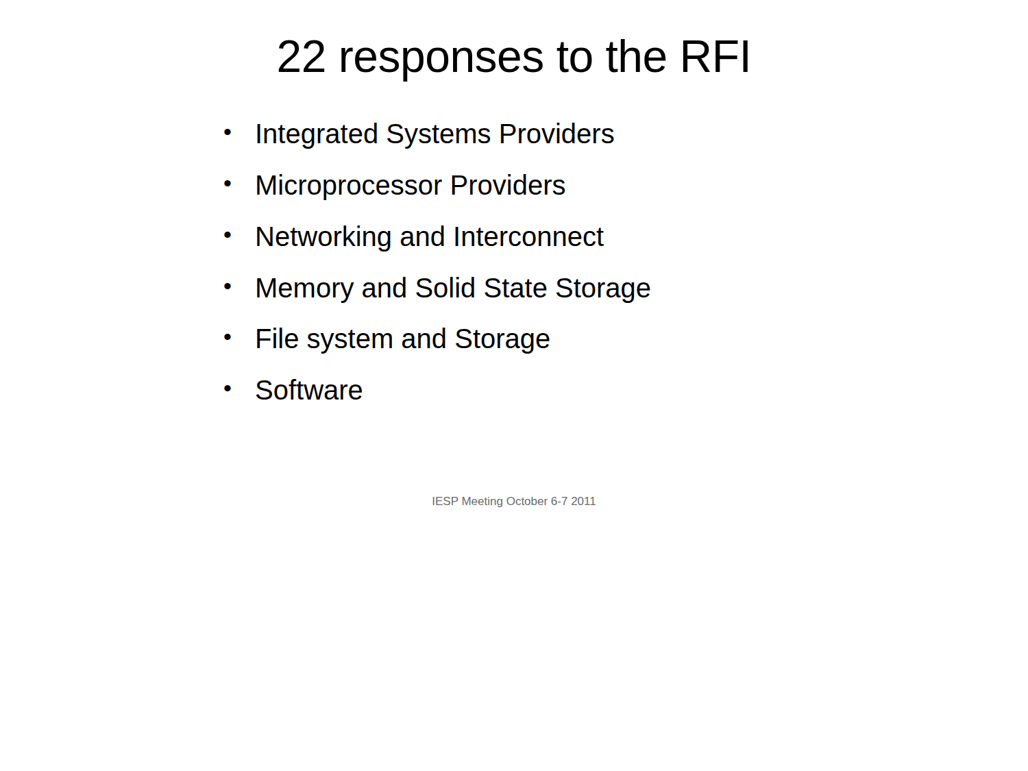22 responses to the RFI
Integrated Systems Providers
Microprocessor Providers
Networking and Interconnect
Memory and Solid State Storage
File system and Storage
Software
IESP Meeting October 6-7 2011